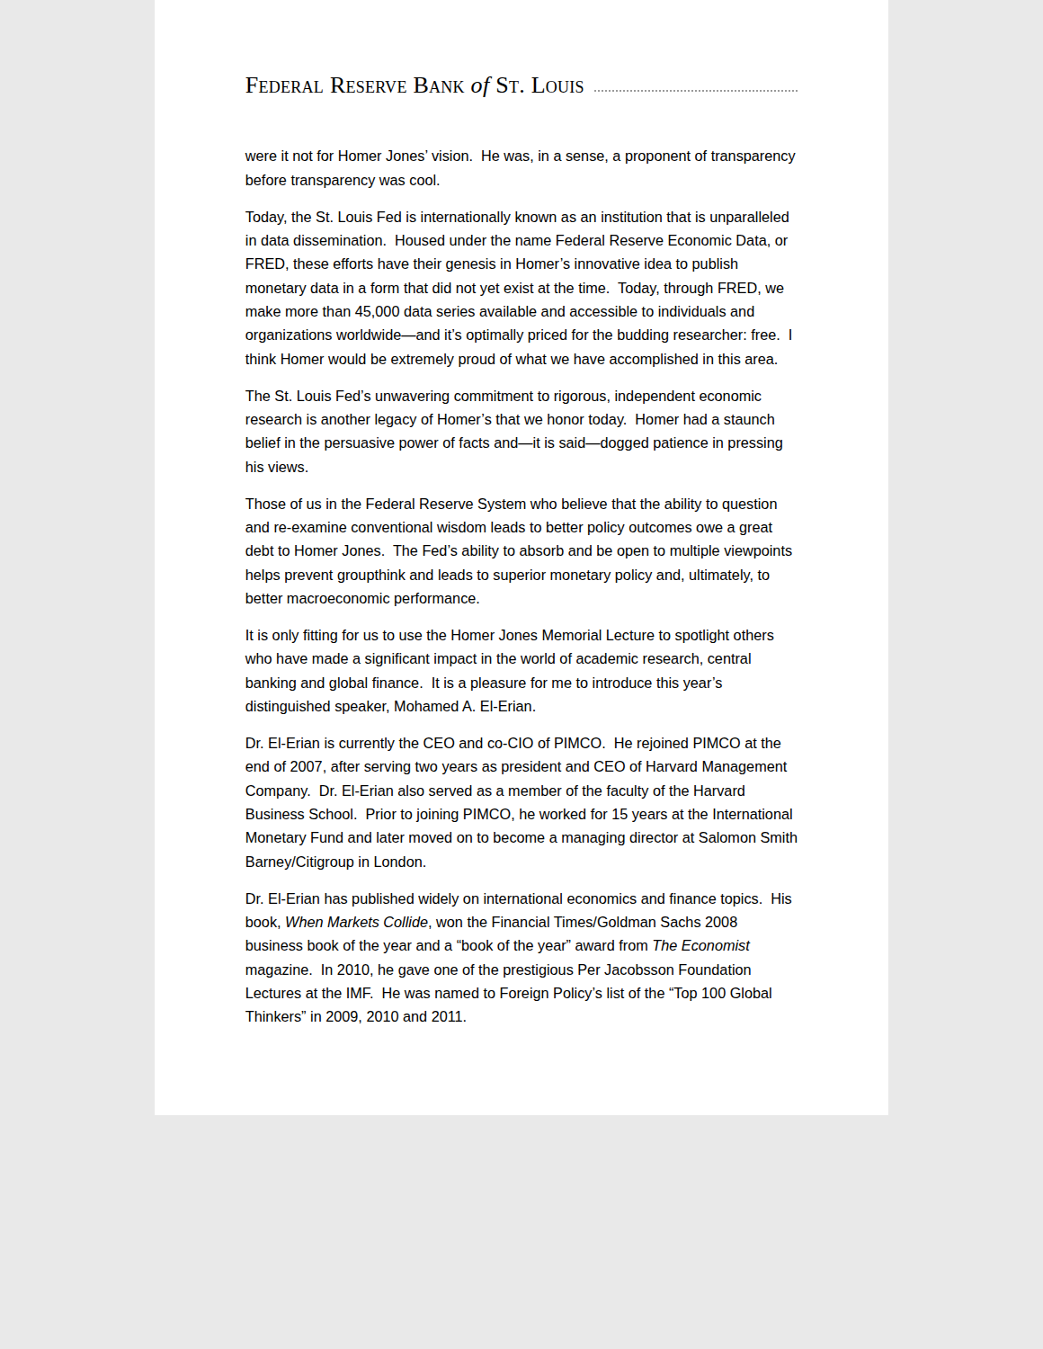Federal Reserve Bank of St. Louis
were it not for Homer Jones’ vision. He was, in a sense, a proponent of transparency before transparency was cool.
Today, the St. Louis Fed is internationally known as an institution that is unparalleled in data dissemination. Housed under the name Federal Reserve Economic Data, or FRED, these efforts have their genesis in Homer’s innovative idea to publish monetary data in a form that did not yet exist at the time. Today, through FRED, we make more than 45,000 data series available and accessible to individuals and organizations worldwide—and it’s optimally priced for the budding researcher: free. I think Homer would be extremely proud of what we have accomplished in this area.
The St. Louis Fed’s unwavering commitment to rigorous, independent economic research is another legacy of Homer’s that we honor today. Homer had a staunch belief in the persuasive power of facts and—it is said—dogged patience in pressing his views.
Those of us in the Federal Reserve System who believe that the ability to question and re-examine conventional wisdom leads to better policy outcomes owe a great debt to Homer Jones. The Fed’s ability to absorb and be open to multiple viewpoints helps prevent groupthink and leads to superior monetary policy and, ultimately, to better macroeconomic performance.
It is only fitting for us to use the Homer Jones Memorial Lecture to spotlight others who have made a significant impact in the world of academic research, central banking and global finance. It is a pleasure for me to introduce this year’s distinguished speaker, Mohamed A. El-Erian.
Dr. El-Erian is currently the CEO and co-CIO of PIMCO. He rejoined PIMCO at the end of 2007, after serving two years as president and CEO of Harvard Management Company. Dr. El-Erian also served as a member of the faculty of the Harvard Business School. Prior to joining PIMCO, he worked for 15 years at the International Monetary Fund and later moved on to become a managing director at Salomon Smith Barney/Citigroup in London.
Dr. El-Erian has published widely on international economics and finance topics. His book, When Markets Collide, won the Financial Times/Goldman Sachs 2008 business book of the year and a “book of the year” award from The Economist magazine. In 2010, he gave one of the prestigious Per Jacobsson Foundation Lectures at the IMF. He was named to Foreign Policy’s list of the “Top 100 Global Thinkers” in 2009, 2010 and 2011.